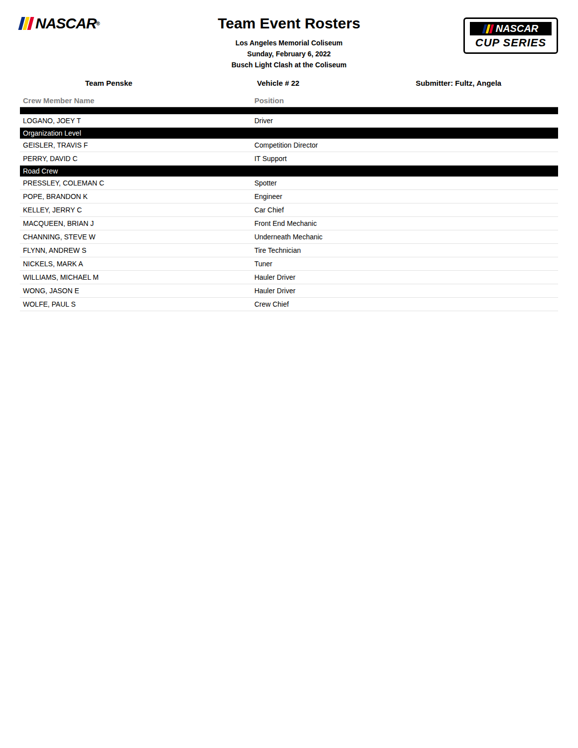NASCAR®
Team Event Rosters
Los Angeles Memorial Coliseum
Sunday, February 6, 2022
Busch Light Clash at the Coliseum
NASCAR
CUP SERIES
Team Penske
Vehicle # 22
Submitter: Fultz, Angela
| Crew Member Name | Position |
| --- | --- |
| LOGANO, JOEY T | Driver |
| Organization Level |
| GEISLER, TRAVIS F | Competition Director |
| PERRY, DAVID C | IT Support |
| Road Crew |
| PRESSLEY, COLEMAN C | Spotter |
| POPE, BRANDON K | Engineer |
| KELLEY, JERRY C | Car Chief |
| MACQUEEN, BRIAN J | Front End Mechanic |
| CHANNING, STEVE W | Underneath Mechanic |
| FLYNN, ANDREW S | Tire Technician |
| NICKELS, MARK A | Tuner |
| WILLIAMS, MICHAEL M | Hauler Driver |
| WONG, JASON E | Hauler Driver |
| WOLFE, PAUL S | Crew Chief |